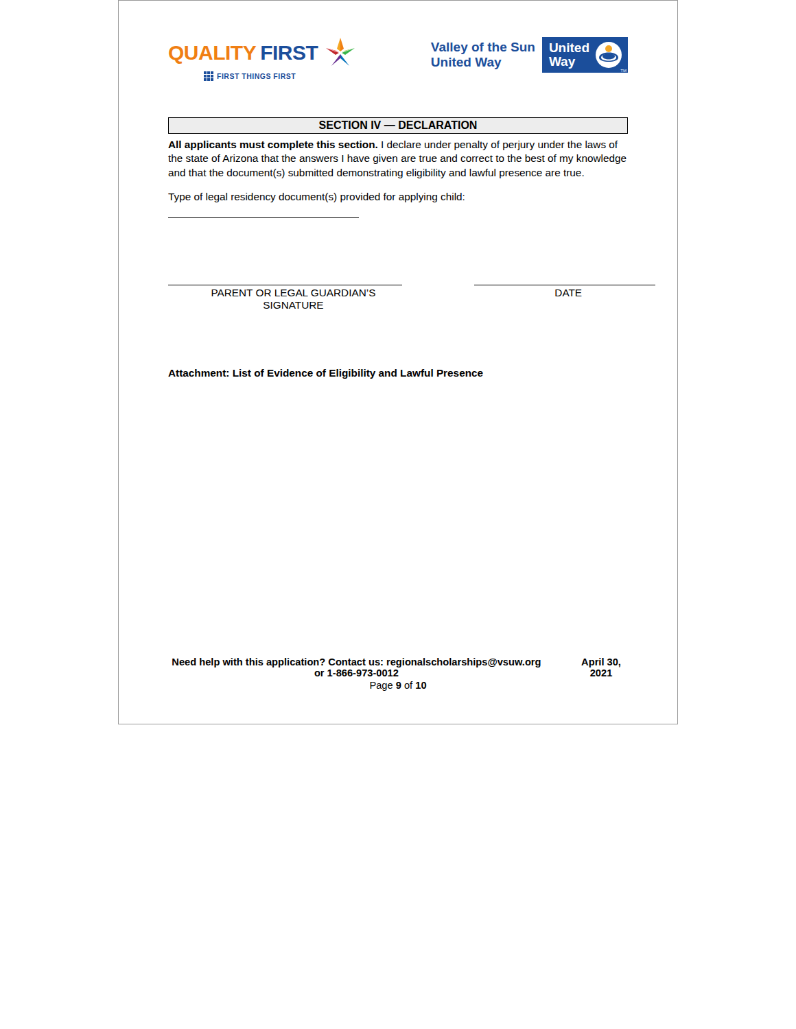QUALITY FIRST
FIRST THINGS FIRST
Valley of the Sun
United Way
United
Way
TM
SECTION IV — DECLARATION
All applicants must complete this section. I declare under penalty of perjury under the laws of the state of Arizona that the answers I have given are true and correct to the best of my knowledge and that the document(s) submitted demonstrating eligibility and lawful presence are true.
Type of legal residency document(s) provided for applying child:
PARENT OR LEGAL GUARDIAN’S SIGNATURE
DATE
Attachment: List of Evidence of Eligibility and Lawful Presence
Need help with this application? Contact us: regionalscholarships@vsuw.org or 1-866-973-0012 April 30, 2021
Page 9 of 10